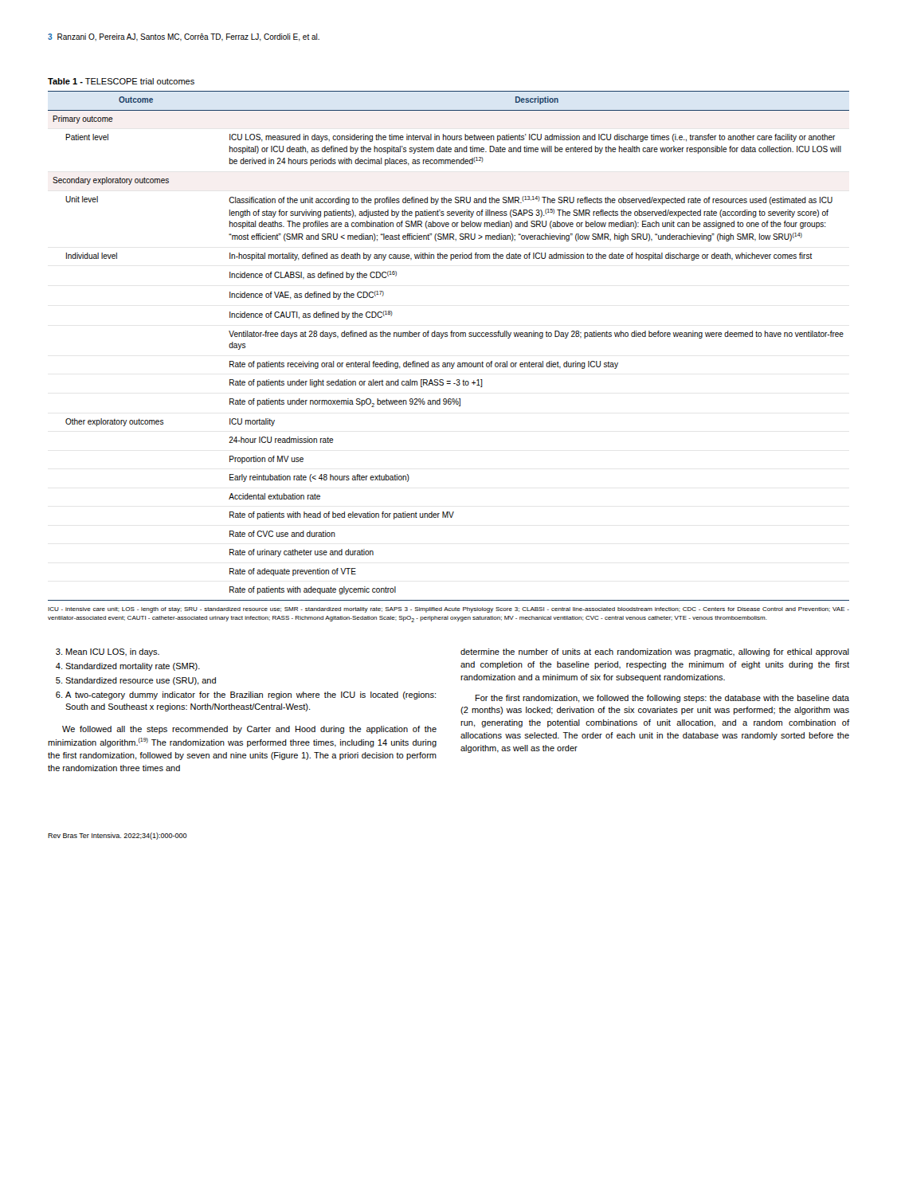3 Ranzani O, Pereira AJ, Santos MC, Corrêa TD, Ferraz LJ, Cordioli E, et al.
Table 1 - TELESCOPE trial outcomes
| Outcome | Description |
| --- | --- |
| Primary outcome |
| Patient level | ICU LOS, measured in days, considering the time interval in hours between patients’ ICU admission and ICU discharge times (i.e., transfer to another care facility or another hospital) or ICU death, as defined by the hospital’s system date and time. Date and time will be entered by the health care worker responsible for data collection. ICU LOS will be derived in 24 hours periods with decimal places, as recommended (12) |
| Secondary exploratory outcomes |
| Unit level | Classification of the unit according to the profiles defined by the SRU and the SMR. (13,14) The SRU reflects the observed/expected rate of resources used (estimated as ICU length of stay for surviving patients), adjusted by the patient’s severity of illness (SAPS 3). (15) The SMR reflects the observed/expected rate (according to severity score) of hospital deaths. The profiles are a combination of SMR (above or below median) and SRU (above or below median): Each unit can be assigned to one of the four groups: “most efficient” (SMR and SRU < median); “least efficient” (SMR, SRU > median); “overachieving” (low SMR, high SRU), “underachieving” (high SMR, low SRU) (14) |
| Individual level | In-hospital mortality, defined as death by any cause, within the period from the date of ICU admission to the date of hospital discharge or death, whichever comes first |
| | Incidence of CLABSI, as defined by the CDC (16) |
| | Incidence of VAE, as defined by the CDC (17) |
| | Incidence of CAUTI, as defined by the CDC (18) |
| | Ventilator-free days at 28 days, defined as the number of days from successfully weaning to Day 28; patients who died before weaning were deemed to have no ventilator-free days |
| | Rate of patients receiving oral or enteral feeding, defined as any amount of oral or enteral diet, during ICU stay |
| | Rate of patients under light sedation or alert and calm [RASS = -3 to +1] |
| | Rate of patients under normoxemia SpO 2 between 92% and 96%] |
| Other exploratory outcomes | ICU mortality |
| | 24-hour ICU readmission rate |
| | Proportion of MV use |
| | Early reintubation rate (< 48 hours after extubation) |
| | Accidental extubation rate |
| | Rate of patients with head of bed elevation for patient under MV |
| | Rate of CVC use and duration |
| | Rate of urinary catheter use and duration |
| | Rate of adequate prevention of VTE |
| | Rate of patients with adequate glycemic control |
ICU - intensive care unit; LOS - length of stay; SRU - standardized resource use; SMR - standardized mortality rate; SAPS 3 - Simplified Acute Physiology Score 3; CLABSI - central line-associated bloodstream infection; CDC - Centers for Disease Control and Prevention; VAE - ventilator-associated event; CAUTI - catheter-associated urinary tract infection; RASS - Richmond Agitation-Sedation Scale; SpO2 - peripheral oxygen saturation; MV - mechanical ventilation; CVC - central venous catheter; VTE - venous thromboembolism.
Mean ICU LOS, in days.
Standardized mortality rate (SMR).
Standardized resource use (SRU), and
A two-category dummy indicator for the Brazilian region where the ICU is located (regions: South and Southeast x regions: North/Northeast/Central-West).
We followed all the steps recommended by Carter and Hood during the application of the minimization algorithm.(19) The randomization was performed three times, including 14 units during the first randomization, followed by seven and nine units (Figure 1). The a priori decision to perform the randomization three times and
determine the number of units at each randomization was pragmatic, allowing for ethical approval and completion of the baseline period, respecting the minimum of eight units during the first randomization and a minimum of six for subsequent randomizations.
For the first randomization, we followed the following steps: the database with the baseline data (2 months) was locked; derivation of the six covariates per unit was performed; the algorithm was run, generating the potential combinations of unit allocation, and a random combination of allocations was selected. The order of each unit in the database was randomly sorted before the algorithm, as well as the order
Rev Bras Ter Intensiva. 2022;34(1):000-000